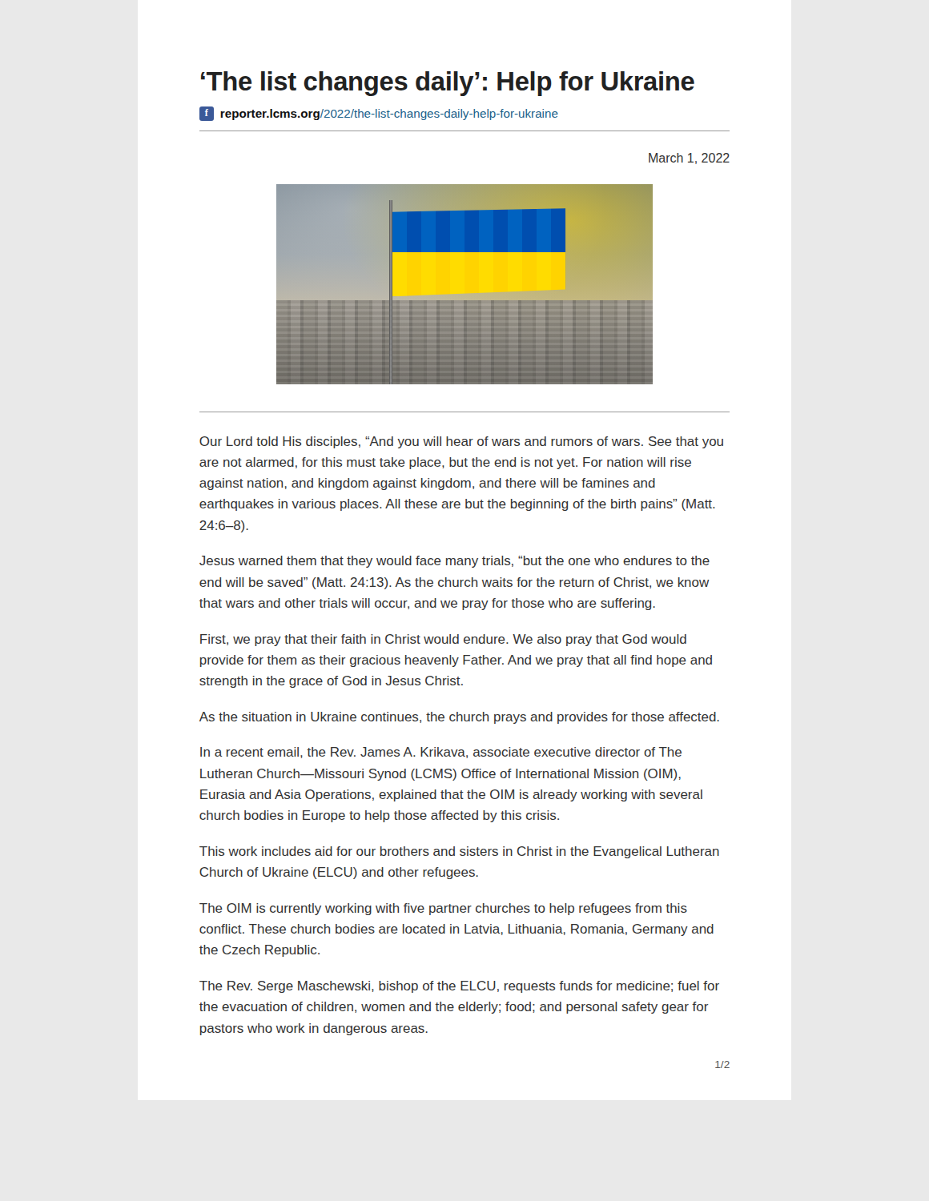‘The list changes daily’: Help for Ukraine
f reporter.lcms.org/2022/the-list-changes-daily-help-for-ukraine
March 1, 2022
Our Lord told His disciples, “And you will hear of wars and rumors of wars. See that you are not alarmed, for this must take place, but the end is not yet. For nation will rise against nation, and kingdom against kingdom, and there will be famines and earthquakes in various places. All these are but the beginning of the birth pains” (Matt. 24:6–8).
Jesus warned them that they would face many trials, “but the one who endures to the end will be saved” (Matt. 24:13). As the church waits for the return of Christ, we know that wars and other trials will occur, and we pray for those who are suffering.
First, we pray that their faith in Christ would endure. We also pray that God would provide for them as their gracious heavenly Father. And we pray that all find hope and strength in the grace of God in Jesus Christ.
As the situation in Ukraine continues, the church prays and provides for those affected.
In a recent email, the Rev. James A. Krikava, associate executive director of The Lutheran Church—Missouri Synod (LCMS) Office of International Mission (OIM), Eurasia and Asia Operations, explained that the OIM is already working with several church bodies in Europe to help those affected by this crisis.
This work includes aid for our brothers and sisters in Christ in the Evangelical Lutheran Church of Ukraine (ELCU) and other refugees.
The OIM is currently working with five partner churches to help refugees from this conflict. These church bodies are located in Latvia, Lithuania, Romania, Germany and the Czech Republic.
The Rev. Serge Maschewski, bishop of the ELCU, requests funds for medicine; fuel for the evacuation of children, women and the elderly; food; and personal safety gear for pastors who work in dangerous areas.
1/2